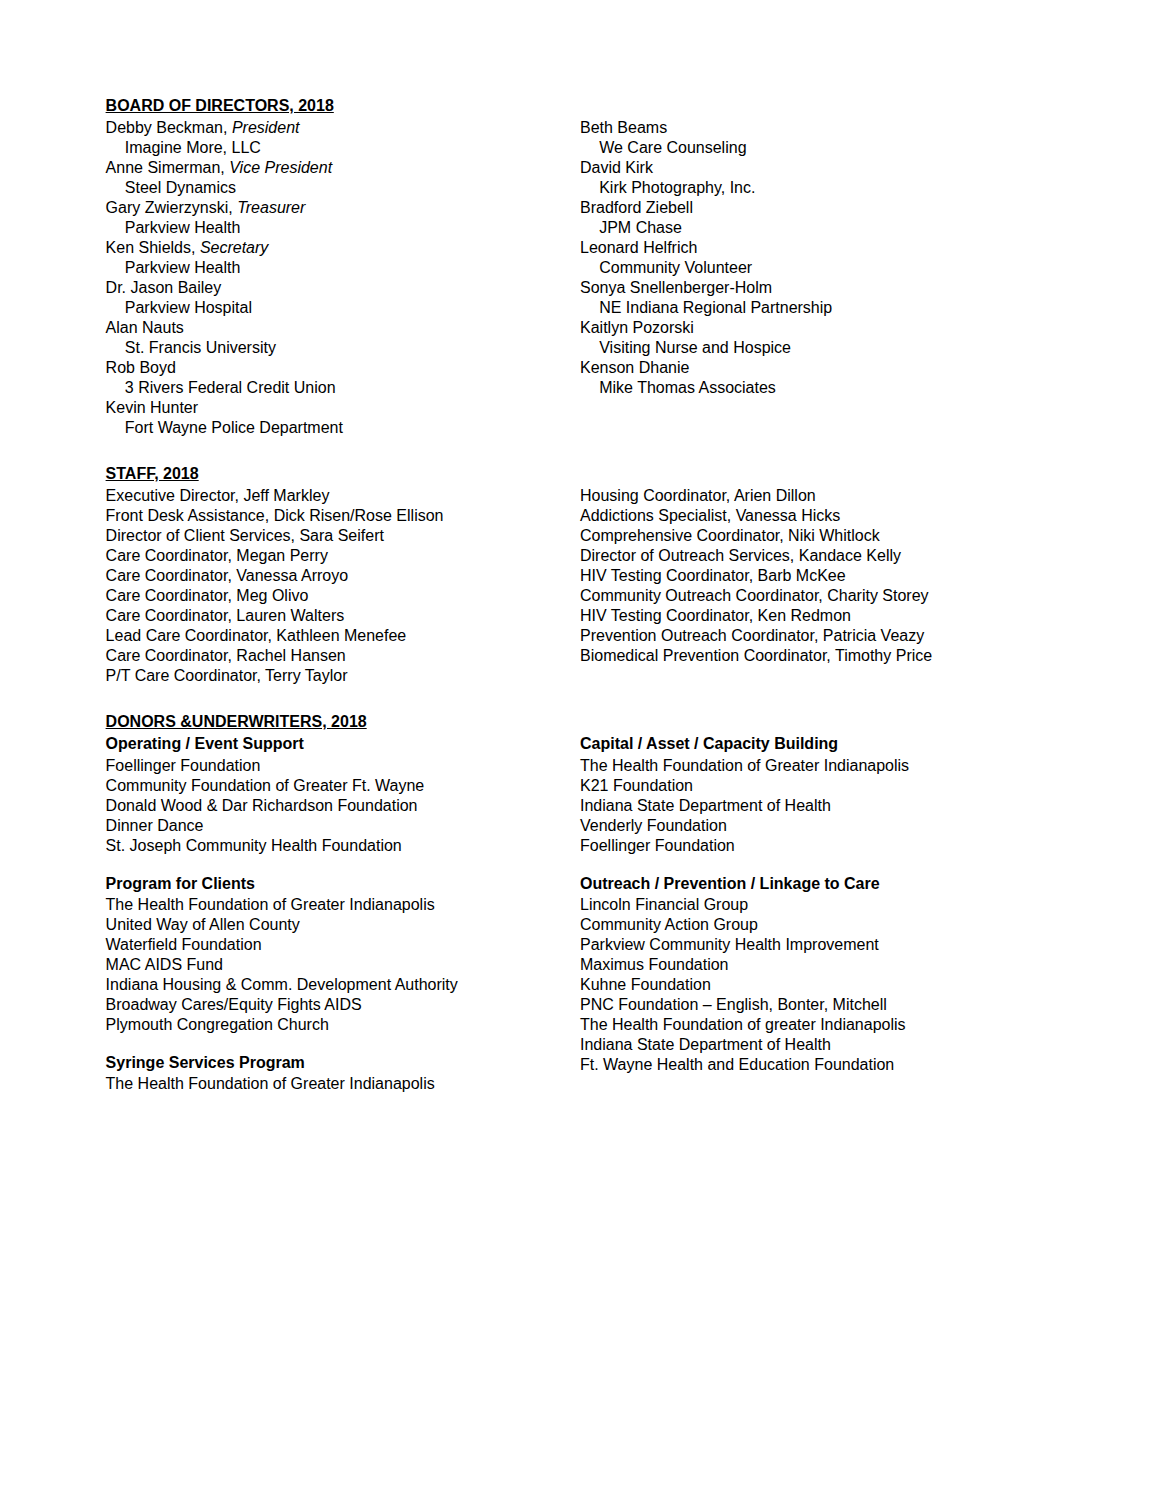BOARD OF DIRECTORS, 2018
| Debby Beckman, President Imagine More, LLC Anne Simerman, Vice President Steel Dynamics Gary Zwierzynski, Treasurer Parkview Health Ken Shields, Secretary Parkview Health Dr. Jason Bailey Parkview Hospital Alan Nauts St. Francis University Rob Boyd 3 Rivers Federal Credit Union Kevin Hunter Fort Wayne Police Department | Beth Beams We Care Counseling David Kirk Kirk Photography, Inc. Bradford Ziebell JPM Chase Leonard Helfrich Community Volunteer Sonya Snellenberger-Holm NE Indiana Regional Partnership Kaitlyn Pozorski Visiting Nurse and Hospice Kenson Dhanie Mike Thomas Associates |
STAFF, 2018
| Executive Director, Jeff Markley Front Desk Assistance, Dick Risen/Rose Ellison Director of Client Services, Sara Seifert Care Coordinator, Megan Perry Care Coordinator, Vanessa Arroyo Care Coordinator, Meg Olivo Care Coordinator, Lauren Walters Lead Care Coordinator, Kathleen Menefee Care Coordinator, Rachel Hansen P/T Care Coordinator, Terry Taylor | Housing Coordinator, Arien Dillon Addictions Specialist, Vanessa Hicks Comprehensive Coordinator, Niki Whitlock Director of Outreach Services, Kandace Kelly HIV Testing Coordinator, Barb McKee Community Outreach Coordinator, Charity Storey HIV Testing Coordinator, Ken Redmon Prevention Outreach Coordinator, Patricia Veazy Biomedical Prevention Coordinator, Timothy Price |
DONORS &UNDERWRITERS, 2018
| Operating / Event Support Foellinger Foundation Community Foundation of Greater Ft. Wayne Donald Wood & Dar Richardson Foundation Dinner Dance St. Joseph Community Health Foundation Program for Clients The Health Foundation of Greater Indianapolis United Way of Allen County Waterfield Foundation MAC AIDS Fund Indiana Housing & Comm. Development Authority Broadway Cares/Equity Fights AIDS Plymouth Congregation Church Syringe Services Program The Health Foundation of Greater Indianapolis | Capital / Asset / Capacity Building The Health Foundation of Greater Indianapolis K21 Foundation Indiana State Department of Health Venderly Foundation Foellinger Foundation Outreach / Prevention / Linkage to Care Lincoln Financial Group Community Action Group Parkview Community Health Improvement Maximus Foundation Kuhne Foundation PNC Foundation – English, Bonter, Mitchell The Health Foundation of greater Indianapolis Indiana State Department of Health Ft. Wayne Health and Education Foundation |